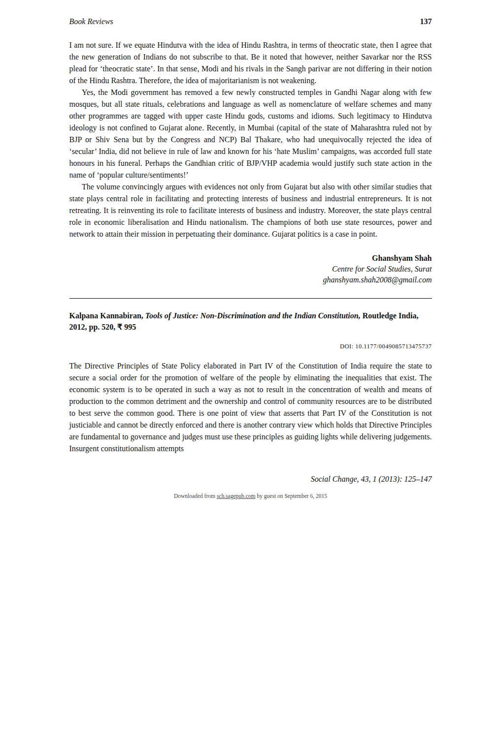Book Reviews 137
I am not sure. If we equate Hindutva with the idea of Hindu Rashtra, in terms of theocratic state, then I agree that the new generation of Indians do not subscribe to that. Be it noted that however, neither Savarkar nor the RSS plead for ‘theocratic state’. In that sense, Modi and his rivals in the Sangh parivar are not differing in their notion of the Hindu Rashtra. Therefore, the idea of majoritarianism is not weakening.
Yes, the Modi government has removed a few newly constructed temples in Gandhi Nagar along with few mosques, but all state rituals, celebrations and language as well as nomenclature of welfare schemes and many other programmes are tagged with upper caste Hindu gods, customs and idioms. Such legitimacy to Hindutva ideology is not confined to Gujarat alone. Recently, in Mumbai (capital of the state of Maharashtra ruled not by BJP or Shiv Sena but by the Congress and NCP) Bal Thakare, who had unequivocally rejected the idea of ‘secular’ India, did not believe in rule of law and known for his ‘hate Muslim’ campaigns, was accorded full state honours in his funeral. Perhaps the Gandhian critic of BJP/VHP academia would justify such state action in the name of ‘popular culture/sentiments!’
The volume convincingly argues with evidences not only from Gujarat but also with other similar studies that state plays central role in facilitating and protecting interests of business and industrial entrepreneurs. It is not retreating. It is reinventing its role to facilitate interests of business and industry. Moreover, the state plays central role in economic liberalisation and Hindu nationalism. The champions of both use state resources, power and network to attain their mission in perpetuating their dominance. Gujarat politics is a case in point.
Ghanshyam Shah
Centre for Social Studies, Surat
ghanshyam.shah2008@gmail.com
Kalpana Kannabiran, Tools of Justice: Non-Discrimination and the Indian Constitution, Routledge India, 2012, pp. 520, ₹ 995
DOI: 10.1177/0049085713475737
The Directive Principles of State Policy elaborated in Part IV of the Constitution of India require the state to secure a social order for the promotion of welfare of the people by eliminating the inequalities that exist. The economic system is to be operated in such a way as not to result in the concentration of wealth and means of production to the common detriment and the ownership and control of community resources are to be distributed to best serve the common good. There is one point of view that asserts that Part IV of the Constitution is not justiciable and cannot be directly enforced and there is another contrary view which holds that Directive Principles are fundamental to governance and judges must use these principles as guiding lights while delivering judgements. Insurgent constitutionalism attempts
Social Change, 43, 1 (2013): 125–147
Downloaded from sch.sagepub.com by guest on September 6, 2015